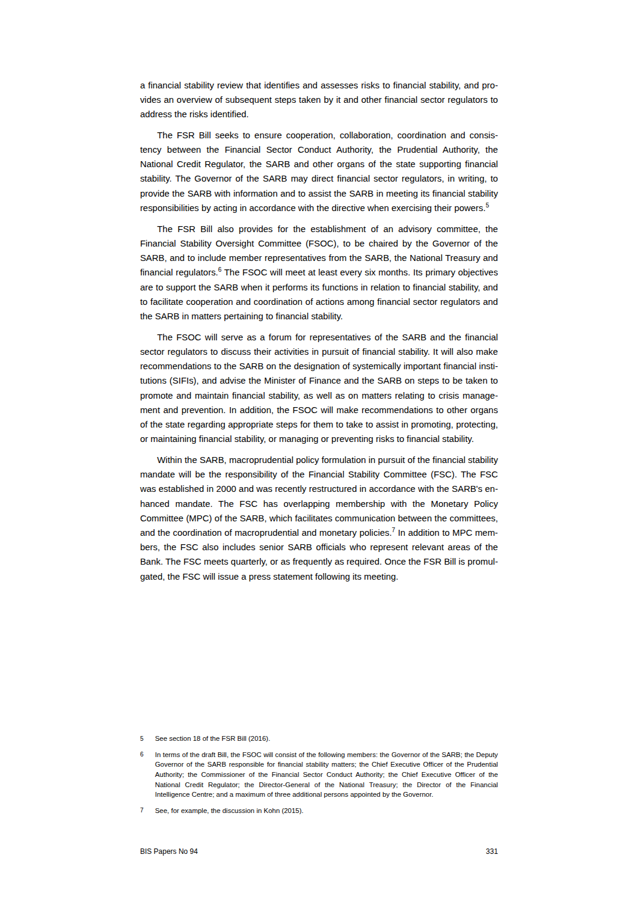a financial stability review that identifies and assesses risks to financial stability, and provides an overview of subsequent steps taken by it and other financial sector regulators to address the risks identified.
The FSR Bill seeks to ensure cooperation, collaboration, coordination and consistency between the Financial Sector Conduct Authority, the Prudential Authority, the National Credit Regulator, the SARB and other organs of the state supporting financial stability. The Governor of the SARB may direct financial sector regulators, in writing, to provide the SARB with information and to assist the SARB in meeting its financial stability responsibilities by acting in accordance with the directive when exercising their powers.5
The FSR Bill also provides for the establishment of an advisory committee, the Financial Stability Oversight Committee (FSOC), to be chaired by the Governor of the SARB, and to include member representatives from the SARB, the National Treasury and financial regulators.6 The FSOC will meet at least every six months. Its primary objectives are to support the SARB when it performs its functions in relation to financial stability, and to facilitate cooperation and coordination of actions among financial sector regulators and the SARB in matters pertaining to financial stability.
The FSOC will serve as a forum for representatives of the SARB and the financial sector regulators to discuss their activities in pursuit of financial stability. It will also make recommendations to the SARB on the designation of systemically important financial institutions (SIFIs), and advise the Minister of Finance and the SARB on steps to be taken to promote and maintain financial stability, as well as on matters relating to crisis management and prevention. In addition, the FSOC will make recommendations to other organs of the state regarding appropriate steps for them to take to assist in promoting, protecting, or maintaining financial stability, or managing or preventing risks to financial stability.
Within the SARB, macroprudential policy formulation in pursuit of the financial stability mandate will be the responsibility of the Financial Stability Committee (FSC). The FSC was established in 2000 and was recently restructured in accordance with the SARB's enhanced mandate. The FSC has overlapping membership with the Monetary Policy Committee (MPC) of the SARB, which facilitates communication between the committees, and the coordination of macroprudential and monetary policies.7 In addition to MPC members, the FSC also includes senior SARB officials who represent relevant areas of the Bank. The FSC meets quarterly, or as frequently as required. Once the FSR Bill is promulgated, the FSC will issue a press statement following its meeting.
5
See section 18 of the FSR Bill (2016).
6
In terms of the draft Bill, the FSOC will consist of the following members: the Governor of the SARB; the Deputy Governor of the SARB responsible for financial stability matters; the Chief Executive Officer of the Prudential Authority; the Commissioner of the Financial Sector Conduct Authority; the Chief Executive Officer of the National Credit Regulator; the Director-General of the National Treasury; the Director of the Financial Intelligence Centre; and a maximum of three additional persons appointed by the Governor.
7
See, for example, the discussion in Kohn (2015).
BIS Papers No 94 331